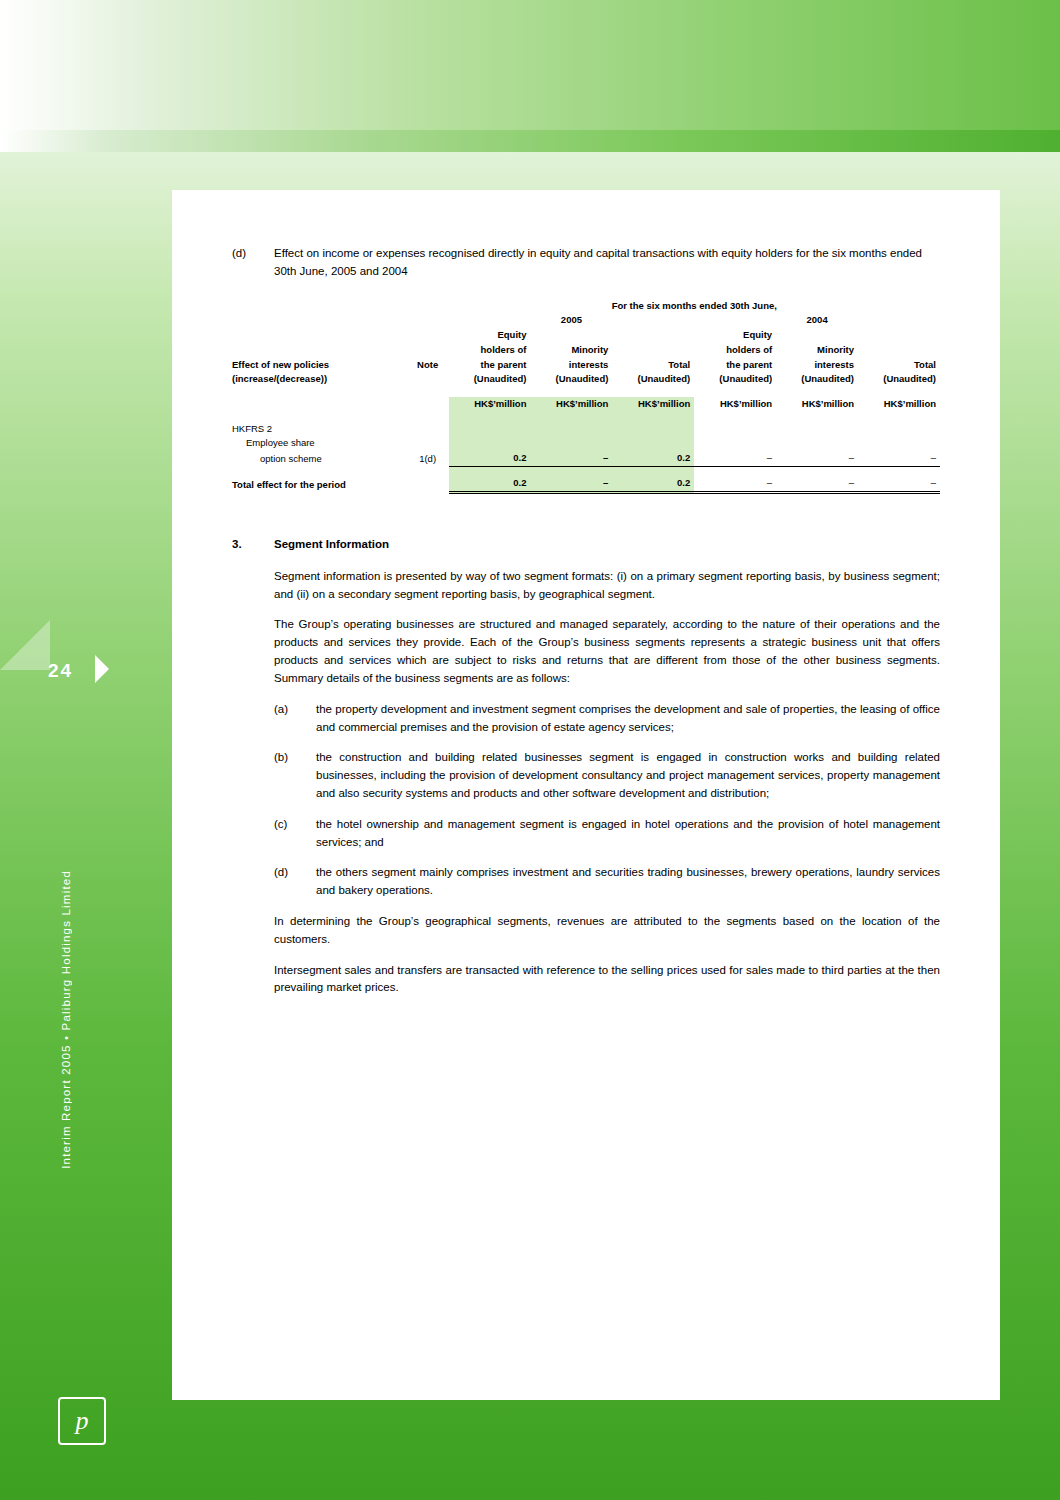24
Interim Report 2005 • Paliburg Holdings Limited
p
(d)
Effect on income or expenses recognised directly in equity and capital transactions with equity holders for the six months ended 30th June, 2005 and 2004
| | | For the six months ended 30th June, |
| | | 2005 | 2004 |
| | | Equity | | | Equity | | |
| | | holders of | Minority | | holders of | Minority | |
| Effect of new policies | Note | the parent | interests | Total | the parent | interests | Total |
| (increase/(decrease)) | | (Unaudited) | (Unaudited) | (Unaudited) | (Unaudited) | (Unaudited) | (Unaudited) |
| | | HK$’million | HK$’million | HK$’million | HK$’million | HK$’million | HK$’million |
| HKFRS 2 | | | | | | | |
| Employee share | | | | | | | |
| option scheme | 1(d) | 0.2 | – | 0.2 | – | – | – |
| Total effect for the period | | 0.2 | – | 0.2 | – | – | – |
3.
Segment Information
Segment information is presented by way of two segment formats: (i) on a primary segment reporting basis, by business segment; and (ii) on a secondary segment reporting basis, by geographical segment.
The Group’s operating businesses are structured and managed separately, according to the nature of their operations and the products and services they provide. Each of the Group’s business segments represents a strategic business unit that offers products and services which are subject to risks and returns that are different from those of the other business segments. Summary details of the business segments are as follows:
(a)
the property development and investment segment comprises the development and sale of properties, the leasing of office and commercial premises and the provision of estate agency services;
(b)
the construction and building related businesses segment is engaged in construction works and building related businesses, including the provision of development consultancy and project management services, property management and also security systems and products and other software development and distribution;
(c)
the hotel ownership and management segment is engaged in hotel operations and the provision of hotel management services; and
(d)
the others segment mainly comprises investment and securities trading businesses, brewery operations, laundry services and bakery operations.
In determining the Group’s geographical segments, revenues are attributed to the segments based on the location of the customers.
Intersegment sales and transfers are transacted with reference to the selling prices used for sales made to third parties at the then prevailing market prices.